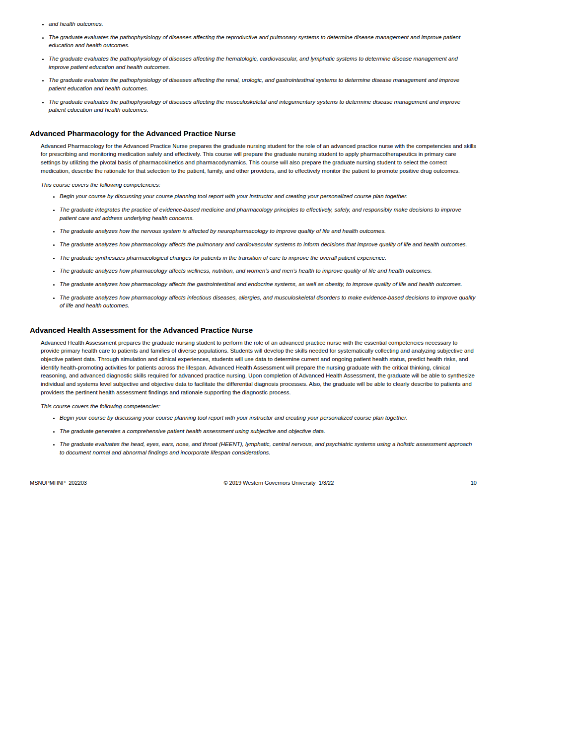and health outcomes.
The graduate evaluates the pathophysiology of diseases affecting the reproductive and pulmonary systems to determine disease management and improve patient education and health outcomes.
The graduate evaluates the pathophysiology of diseases affecting the hematologic, cardiovascular, and lymphatic systems to determine disease management and improve patient education and health outcomes.
The graduate evaluates the pathophysiology of diseases affecting the renal, urologic, and gastrointestinal systems to determine disease management and improve patient education and health outcomes.
The graduate evaluates the pathophysiology of diseases affecting the musculoskeletal and integumentary systems to determine disease management and improve patient education and health outcomes.
Advanced Pharmacology for the Advanced Practice Nurse
Advanced Pharmacology for the Advanced Practice Nurse prepares the graduate nursing student for the role of an advanced practice nurse with the competencies and skills for prescribing and monitoring medication safely and effectively. This course will prepare the graduate nursing student to apply pharmacotherapeutics in primary care settings by utilizing the pivotal basis of pharmacokinetics and pharmacodynamics. This course will also prepare the graduate nursing student to select the correct medication, describe the rationale for that selection to the patient, family, and other providers, and to effectively monitor the patient to promote positive drug outcomes.
This course covers the following competencies:
Begin your course by discussing your course planning tool report with your instructor and creating your personalized course plan together.
The graduate integrates the practice of evidence-based medicine and pharmacology principles to effectively, safely, and responsibly make decisions to improve patient care and address underlying health concerns.
The graduate analyzes how the nervous system is affected by neuropharmacology to improve quality of life and health outcomes.
The graduate analyzes how pharmacology affects the pulmonary and cardiovascular systems to inform decisions that improve quality of life and health outcomes.
The graduate synthesizes pharmacological changes for patients in the transition of care to improve the overall patient experience.
The graduate analyzes how pharmacology affects wellness, nutrition, and women’s and men’s health to improve quality of life and health outcomes.
The graduate analyzes how pharmacology affects the gastrointestinal and endocrine systems, as well as obesity, to improve quality of life and health outcomes.
The graduate analyzes how pharmacology affects infectious diseases, allergies, and musculoskeletal disorders to make evidence-based decisions to improve quality of life and health outcomes.
Advanced Health Assessment for the Advanced Practice Nurse
Advanced Health Assessment prepares the graduate nursing student to perform the role of an advanced practice nurse with the essential competencies necessary to provide primary health care to patients and families of diverse populations. Students will develop the skills needed for systematically collecting and analyzing subjective and objective patient data. Through simulation and clinical experiences, students will use data to determine current and ongoing patient health status, predict health risks, and identify health-promoting activities for patients across the lifespan. Advanced Health Assessment will prepare the nursing graduate with the critical thinking, clinical reasoning, and advanced diagnostic skills required for advanced practice nursing. Upon completion of Advanced Health Assessment, the graduate will be able to synthesize individual and systems level subjective and objective data to facilitate the differential diagnosis processes. Also, the graduate will be able to clearly describe to patients and providers the pertinent health assessment findings and rationale supporting the diagnostic process.
This course covers the following competencies:
Begin your course by discussing your course planning tool report with your instructor and creating your personalized course plan together.
The graduate generates a comprehensive patient health assessment using subjective and objective data.
The graduate evaluates the head, eyes, ears, nose, and throat (HEENT), lymphatic, central nervous, and psychiatric systems using a holistic assessment approach to document normal and abnormal findings and incorporate lifespan considerations.
MSNUPMHNP 202203 © 2019 Western Governors University 1/3/22 10